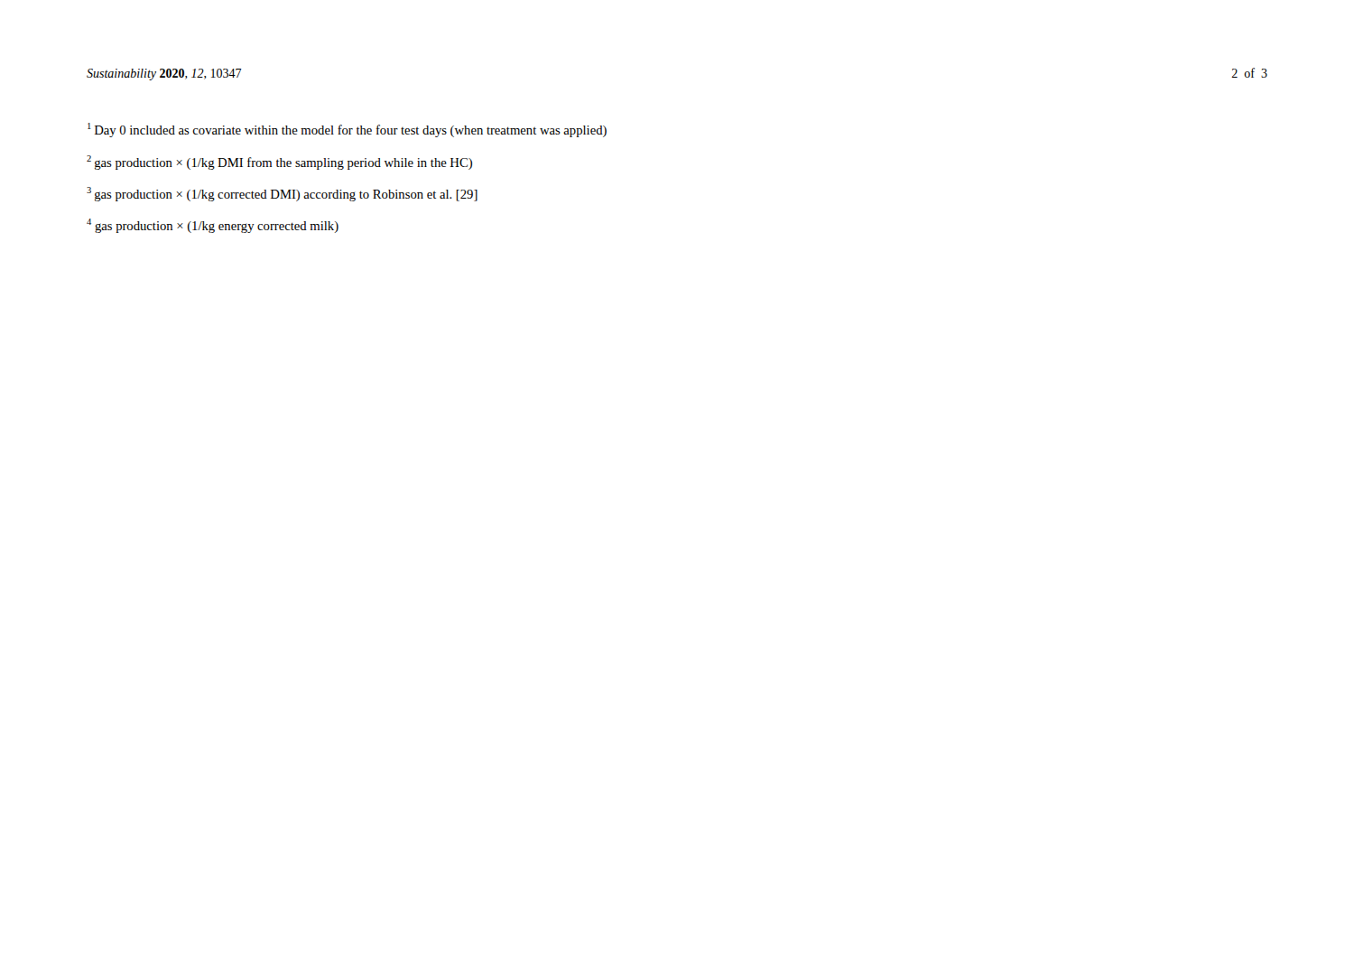Sustainability 2020, 12, 10347
2 of 3
1 Day 0 included as covariate within the model for the four test days (when treatment was applied)
2 gas production × (1/kg DMI from the sampling period while in the HC)
3 gas production × (1/kg corrected DMI) according to Robinson et al. [29]
4 gas production × (1/kg energy corrected milk)